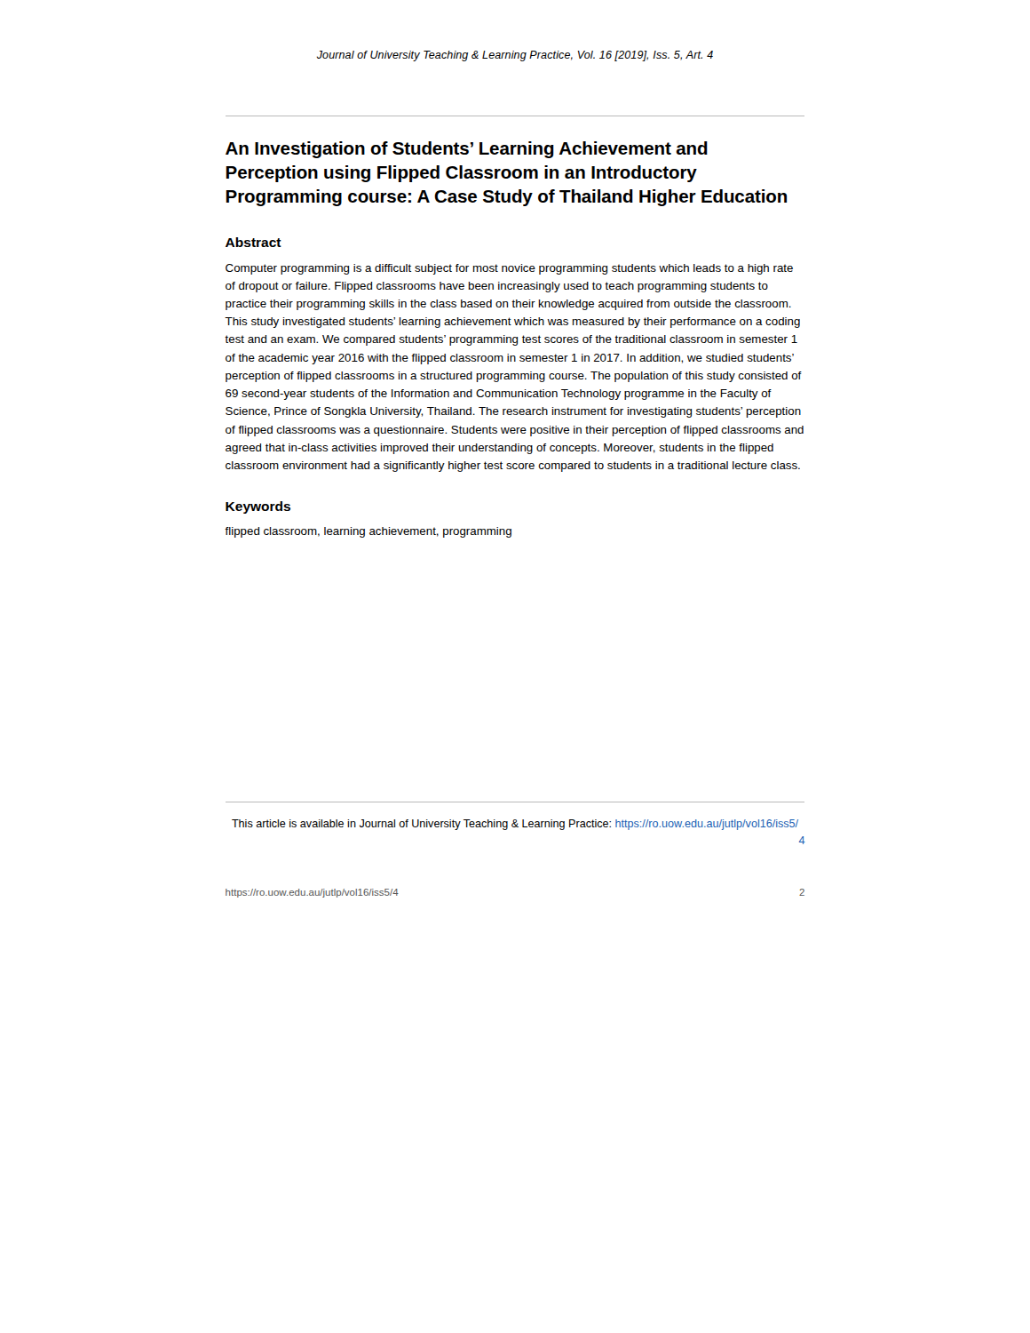Journal of University Teaching & Learning Practice, Vol. 16 [2019], Iss. 5, Art. 4
An Investigation of Students’ Learning Achievement and Perception using Flipped Classroom in an Introductory Programming course: A Case Study of Thailand Higher Education
Abstract
Computer programming is a difficult subject for most novice programming students which leads to a high rate of dropout or failure. Flipped classrooms have been increasingly used to teach programming students to practice their programming skills in the class based on their knowledge acquired from outside the classroom. This study investigated students’ learning achievement which was measured by their performance on a coding test and an exam. We compared students’ programming test scores of the traditional classroom in semester 1 of the academic year 2016 with the flipped classroom in semester 1 in 2017. In addition, we studied students’ perception of flipped classrooms in a structured programming course. The population of this study consisted of 69 second-year students of the Information and Communication Technology programme in the Faculty of Science, Prince of Songkla University, Thailand. The research instrument for investigating students’ perception of flipped classrooms was a questionnaire. Students were positive in their perception of flipped classrooms and agreed that in-class activities improved their understanding of concepts. Moreover, students in the flipped classroom environment had a significantly higher test score compared to students in a traditional lecture class.
Keywords
flipped classroom, learning achievement, programming
This article is available in Journal of University Teaching & Learning Practice: https://ro.uow.edu.au/jutlp/vol16/iss5/ 4
https://ro.uow.edu.au/jutlp/vol16/iss5/4
2